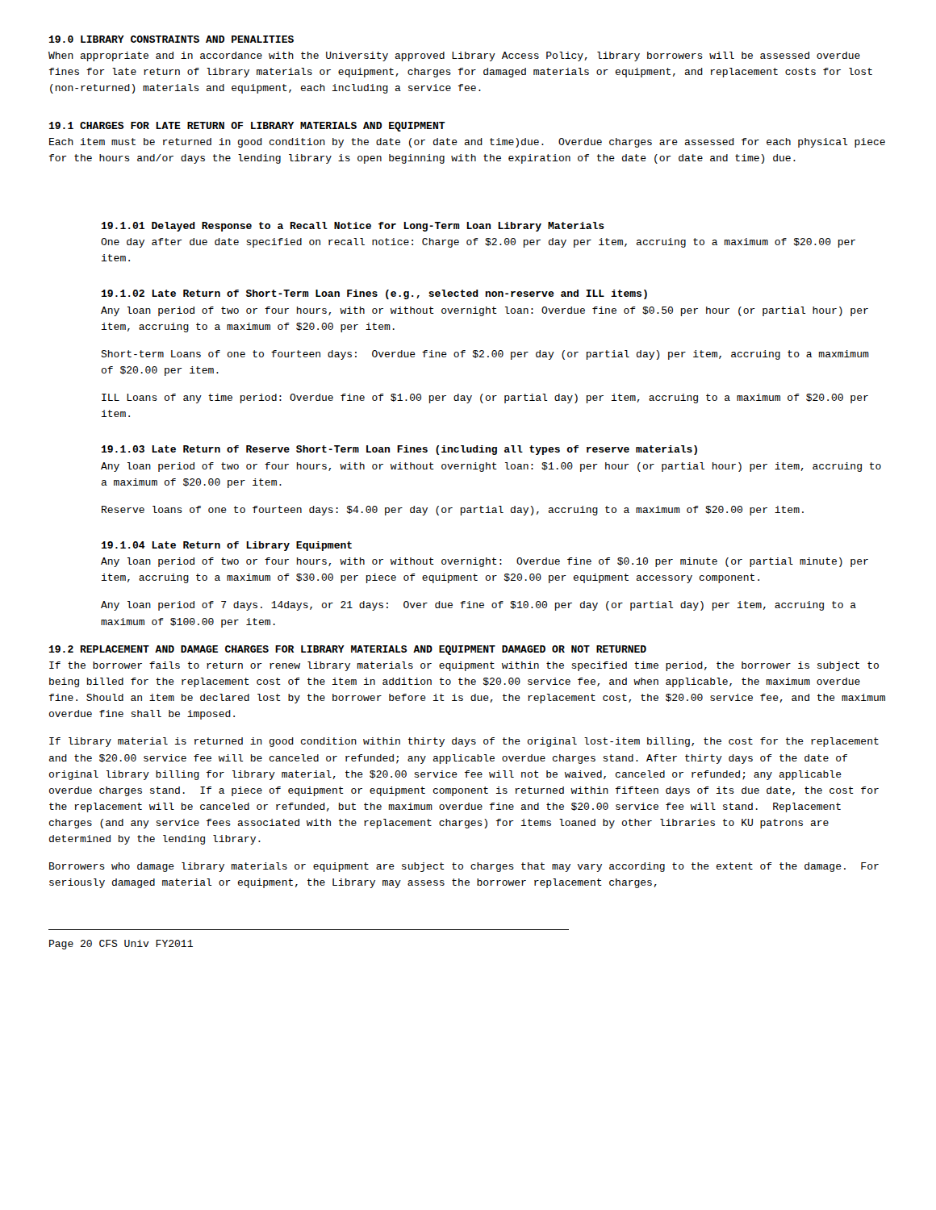19.0 LIBRARY CONSTRAINTS AND PENALITIES
When appropriate and in accordance with the University approved Library Access Policy, library borrowers will be assessed overdue fines for late return of library materials or equipment, charges for damaged materials or equipment, and replacement costs for lost (non-returned) materials and equipment, each including a service fee.
19.1 CHARGES FOR LATE RETURN OF LIBRARY MATERIALS AND EQUIPMENT
Each item must be returned in good condition by the date (or date and time)due. Overdue charges are assessed for each physical piece for the hours and/or days the lending library is open beginning with the expiration of the date (or date and time) due.
19.1.01 Delayed Response to a Recall Notice for Long-Term Loan Library Materials
One day after due date specified on recall notice: Charge of $2.00 per day per item, accruing to a maximum of $20.00 per item.
19.1.02 Late Return of Short-Term Loan Fines (e.g., selected non-reserve and ILL items)
Any loan period of two or four hours, with or without overnight loan: Overdue fine of $0.50 per hour (or partial hour) per item, accruing to a maximum of $20.00 per item.
Short-term Loans of one to fourteen days: Overdue fine of $2.00 per day (or partial day) per item, accruing to a maxmimum of $20.00 per item.
ILL Loans of any time period: Overdue fine of $1.00 per day (or partial day) per item, accruing to a maximum of $20.00 per item.
19.1.03 Late Return of Reserve Short-Term Loan Fines (including all types of reserve materials)
Any loan period of two or four hours, with or without overnight loan: $1.00 per hour (or partial hour) per item, accruing to a maximum of $20.00 per item.
Reserve loans of one to fourteen days: $4.00 per day (or partial day), accruing to a maximum of $20.00 per item.
19.1.04 Late Return of Library Equipment
Any loan period of two or four hours, with or without overnight: Overdue fine of $0.10 per minute (or partial minute) per item, accruing to a maximum of $30.00 per piece of equipment or $20.00 per equipment accessory component.
Any loan period of 7 days. 14days, or 21 days: Over due fine of $10.00 per day (or partial day) per item, accruing to a maximum of $100.00 per item.
19.2 REPLACEMENT AND DAMAGE CHARGES FOR LIBRARY MATERIALS AND EQUIPMENT DAMAGED OR NOT RETURNED
If the borrower fails to return or renew library materials or equipment within the specified time period, the borrower is subject to being billed for the replacement cost of the item in addition to the $20.00 service fee, and when applicable, the maximum overdue fine. Should an item be declared lost by the borrower before it is due, the replacement cost, the $20.00 service fee, and the maximum overdue fine shall be imposed.
If library material is returned in good condition within thirty days of the original lost-item billing, the cost for the replacement and the $20.00 service fee will be canceled or refunded; any applicable overdue charges stand. After thirty days of the date of original library billing for library material, the $20.00 service fee will not be waived, canceled or refunded; any applicable overdue charges stand. If a piece of equipment or equipment component is returned within fifteen days of its due date, the cost for the replacement will be canceled or refunded, but the maximum overdue fine and the $20.00 service fee will stand. Replacement charges (and any service fees associated with the replacement charges) for items loaned by other libraries to KU patrons are determined by the lending library.
Borrowers who damage library materials or equipment are subject to charges that may vary according to the extent of the damage. For seriously damaged material or equipment, the Library may assess the borrower replacement charges,
Page 20 CFS Univ FY2011